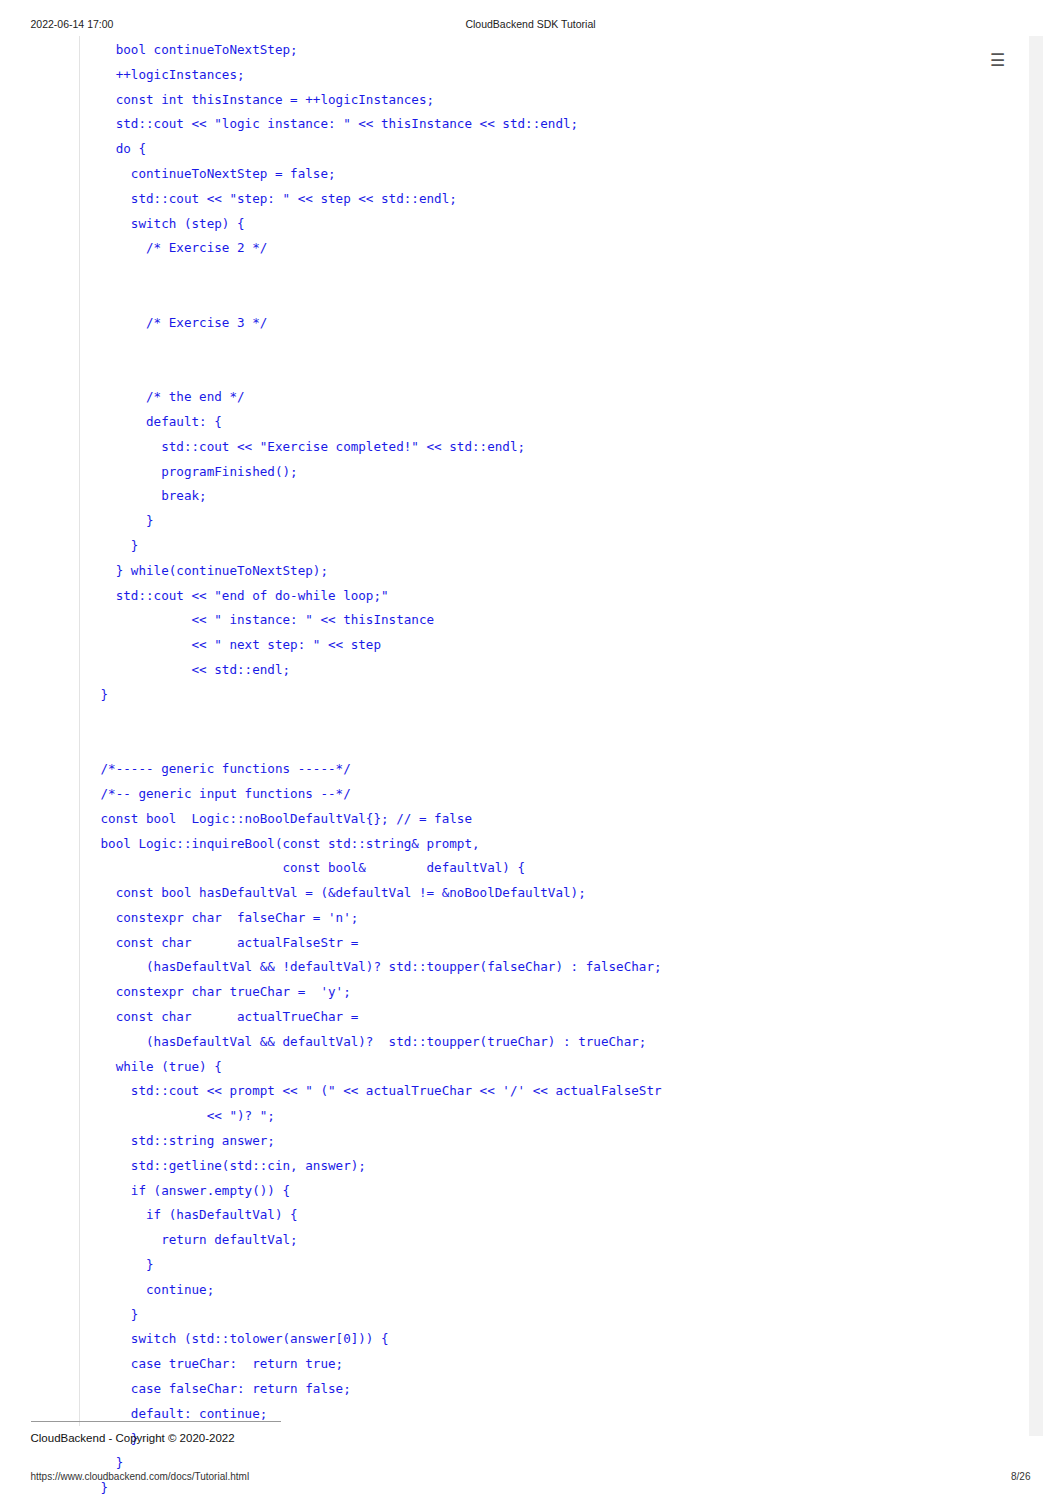2022-06-14 17:00 CloudBackend SDK Tutorial
☰
  bool continueToNextStep;
  ++logicInstances;
  const int thisInstance = ++logicInstances;
  std::cout << "logic instance: " << thisInstance << std::endl;
  do {
    continueToNextStep = false;
    std::cout << "step: " << step << std::endl;
    switch (step) {
      /* Exercise 2 */


      /* Exercise 3 */


      /* the end */
      default: {
        std::cout << "Exercise completed!" << std::endl;
        programFinished();
        break;
      }
    }
  } while(continueToNextStep);
  std::cout << "end of do-while loop;"
            << " instance: " << thisInstance
            << " next step: " << step
            << std::endl;
}


/*----- generic functions -----*/
/*-- generic input functions --*/
const bool  Logic::noBoolDefaultVal{}; // = false
bool Logic::inquireBool(const std::string& prompt,
                        const bool&        defaultVal) {
  const bool hasDefaultVal = (&defaultVal != &noBoolDefaultVal);
  constexpr char  falseChar = 'n';
  const char      actualFalseStr =
      (hasDefaultVal && !defaultVal)? std::toupper(falseChar) : falseChar;
  constexpr char trueChar =  'y';
  const char      actualTrueChar =
      (hasDefaultVal && defaultVal)?  std::toupper(trueChar) : trueChar;
  while (true) {
    std::cout << prompt << " (" << actualTrueChar << '/' << actualFalseStr
              << ")? ";
    std::string answer;
    std::getline(std::cin, answer);
    if (answer.empty()) {
      if (hasDefaultVal) {
        return defaultVal;
      }
      continue;
    }
    switch (std::tolower(answer[0])) {
    case trueChar:  return true;
    case falseChar: return false;
    default: continue;
    }
  }
}
CloudBackend - Copyright © 2020-2022
https://www.cloudbackend.com/docs/Tutorial.html
8/26